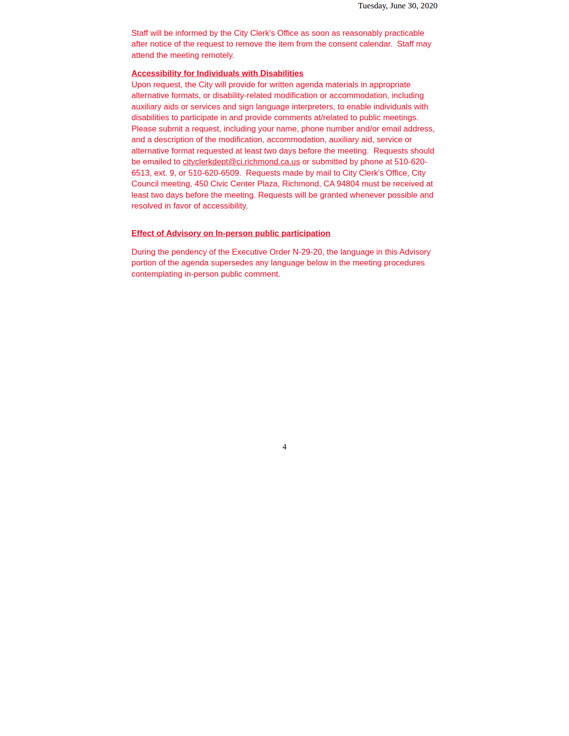Tuesday, June 30, 2020
Staff will be informed by the City Clerk's Office as soon as reasonably practicable after notice of the request to remove the item from the consent calendar. Staff may attend the meeting remotely.
Accessibility for Individuals with Disabilities
Upon request, the City will provide for written agenda materials in appropriate alternative formats, or disability-related modification or accommodation, including auxiliary aids or services and sign language interpreters, to enable individuals with disabilities to participate in and provide comments at/related to public meetings. Please submit a request, including your name, phone number and/or email address, and a description of the modification, accommodation, auxiliary aid, service or alternative format requested at least two days before the meeting. Requests should be emailed to cityclerkdept@ci.richmond.ca.us or submitted by phone at 510-620-6513, ext. 9, or 510-620-6509. Requests made by mail to City Clerk's Office, City Council meeting, 450 Civic Center Plaza, Richmond, CA 94804 must be received at least two days before the meeting. Requests will be granted whenever possible and resolved in favor of accessibility.
Effect of Advisory on In-person public participation
During the pendency of the Executive Order N-29-20, the language in this Advisory portion of the agenda supersedes any language below in the meeting procedures contemplating in-person public comment.
4